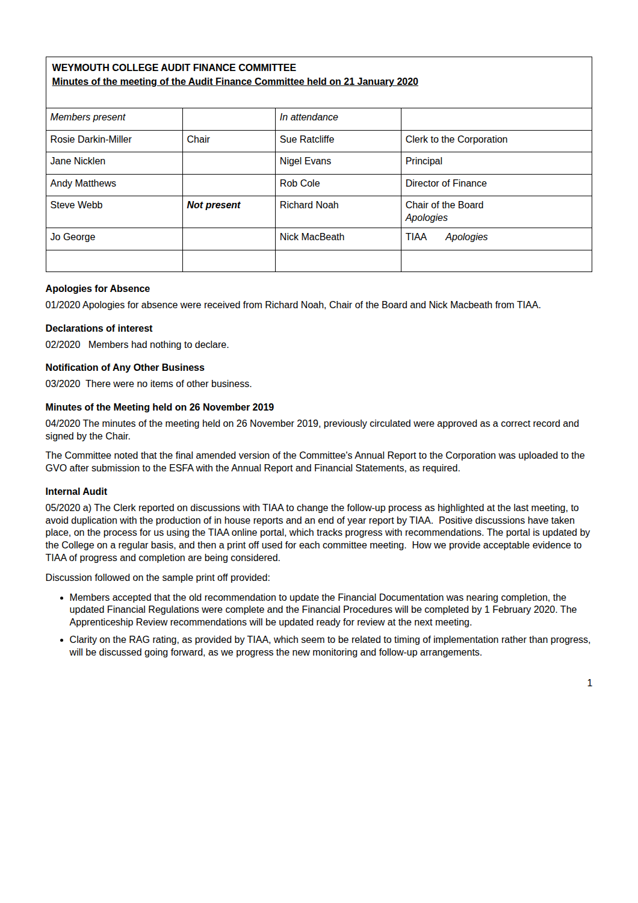WEYMOUTH COLLEGE AUDIT FINANCE COMMITTEE
Minutes of the meeting of the Audit Finance Committee held on 21 January 2020
| Members present | | In attendance | |
| Rosie Darkin-Miller | Chair | Sue Ratcliffe | Clerk to the Corporation |
| Jane Nicklen | | Nigel Evans | Principal |
| Andy Matthews | | Rob Cole | Director of Finance |
| Steve Webb | Not present | Richard Noah | Chair of the Board Apologies |
| Jo George | | Nick MacBeath | TIAA Apologies |
Apologies for Absence
01/2020 Apologies for absence were received from Richard Noah, Chair of the Board and Nick Macbeath from TIAA.
Declarations of interest
02/2020 Members had nothing to declare.
Notification of Any Other Business
03/2020 There were no items of other business.
Minutes of the Meeting held on 26 November 2019
04/2020 The minutes of the meeting held on 26 November 2019, previously circulated were approved as a correct record and signed by the Chair.
The Committee noted that the final amended version of the Committee's Annual Report to the Corporation was uploaded to the GVO after submission to the ESFA with the Annual Report and Financial Statements, as required.
Internal Audit
05/2020 a) The Clerk reported on discussions with TIAA to change the follow-up process as highlighted at the last meeting, to avoid duplication with the production of in house reports and an end of year report by TIAA. Positive discussions have taken place, on the process for us using the TIAA online portal, which tracks progress with recommendations. The portal is updated by the College on a regular basis, and then a print off used for each committee meeting. How we provide acceptable evidence to TIAA of progress and completion are being considered.
Discussion followed on the sample print off provided:
Members accepted that the old recommendation to update the Financial Documentation was nearing completion, the updated Financial Regulations were complete and the Financial Procedures will be completed by 1 February 2020. The Apprenticeship Review recommendations will be updated ready for review at the next meeting.
Clarity on the RAG rating, as provided by TIAA, which seem to be related to timing of implementation rather than progress, will be discussed going forward, as we progress the new monitoring and follow-up arrangements.
1